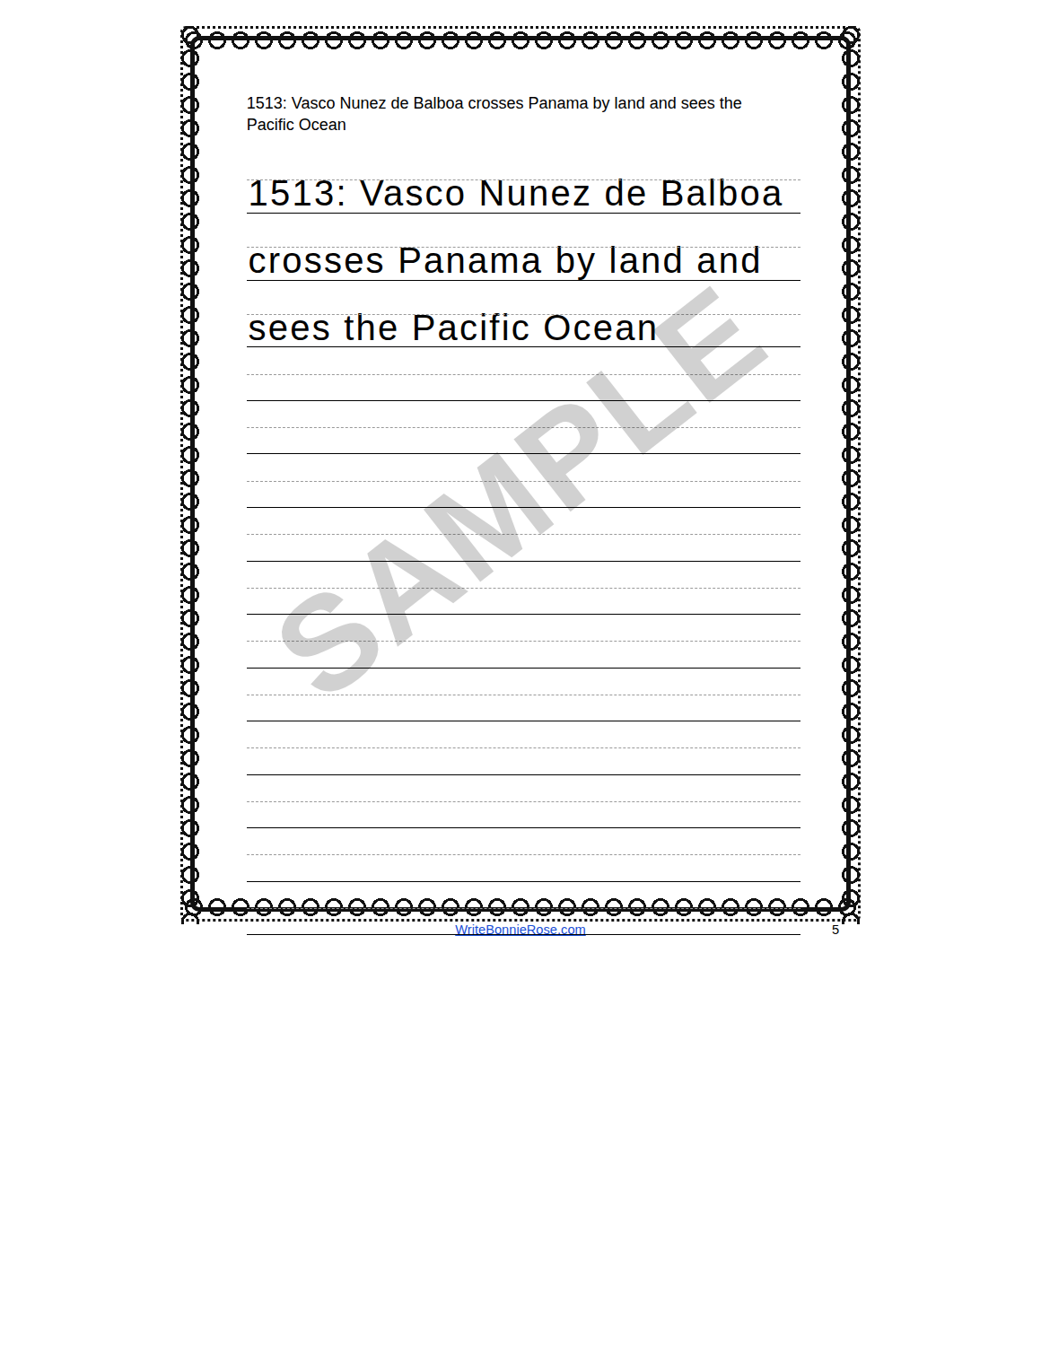SAMPLE
1513: Vasco Nunez de Balboa crosses Panama by land and sees the Pacific Ocean
1513: Vasco Nunez de Balboa
crosses Panama by land and
sees the Pacific Ocean
WriteBonnieRose.com
5